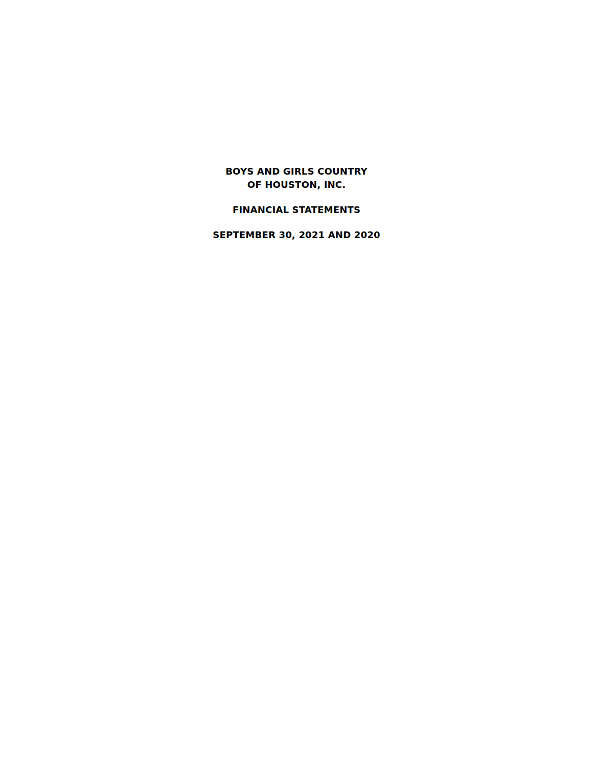BOYS AND GIRLS COUNTRY
OF HOUSTON, INC.
FINANCIAL STATEMENTS
SEPTEMBER 30, 2021 AND 2020